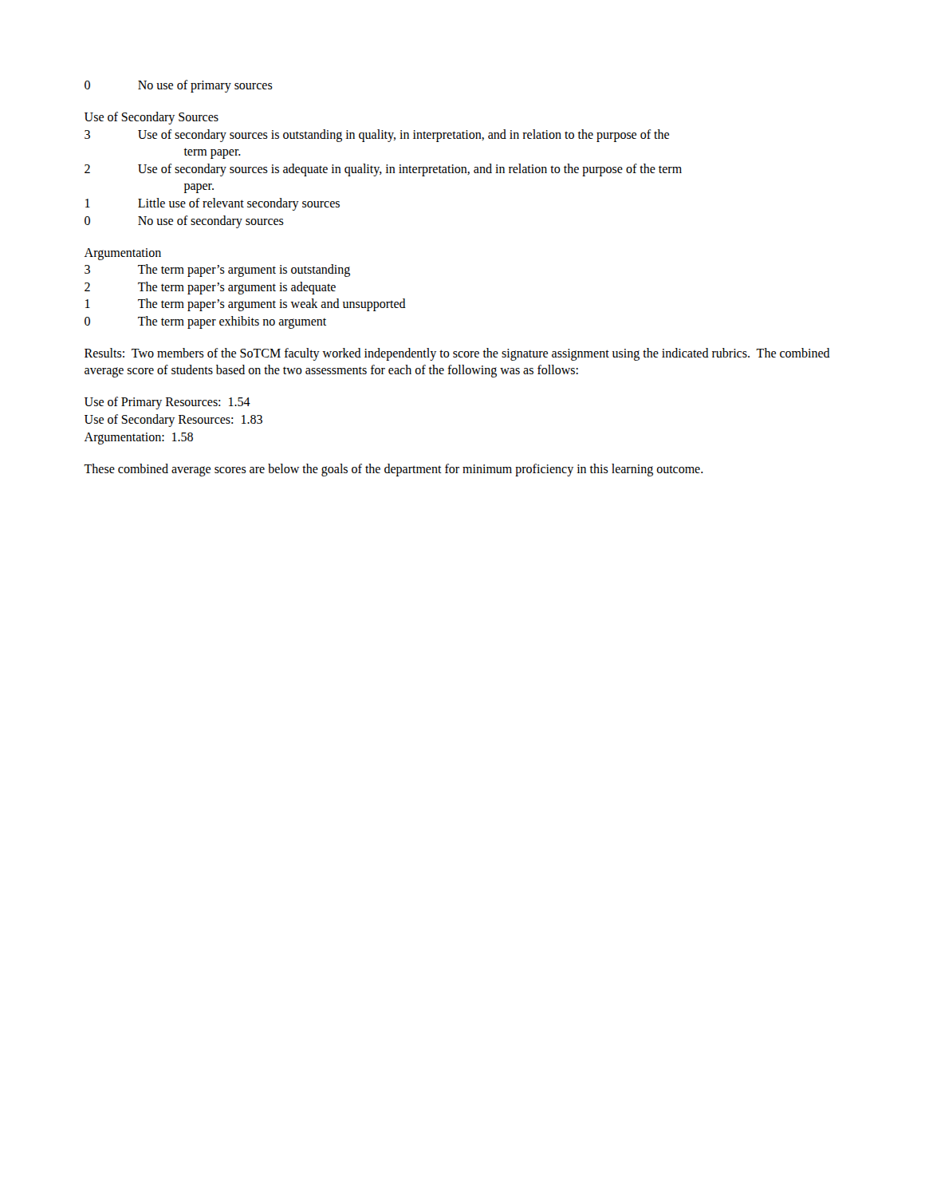0 No use of primary sources
Use of Secondary Sources
3 Use of secondary sources is outstanding in quality, in interpretation, and in relation to the purpose of the term paper.
2 Use of secondary sources is adequate in quality, in interpretation, and in relation to the purpose of the term paper.
1 Little use of relevant secondary sources
0 No use of secondary sources
Argumentation
3 The term paper’s argument is outstanding
2 The term paper’s argument is adequate
1 The term paper’s argument is weak and unsupported
0 The term paper exhibits no argument
Results: Two members of the SoTCM faculty worked independently to score the signature assignment using the indicated rubrics. The combined average score of students based on the two assessments for each of the following was as follows:
Use of Primary Resources: 1.54
Use of Secondary Resources: 1.83
Argumentation: 1.58
These combined average scores are below the goals of the department for minimum proficiency in this learning outcome.